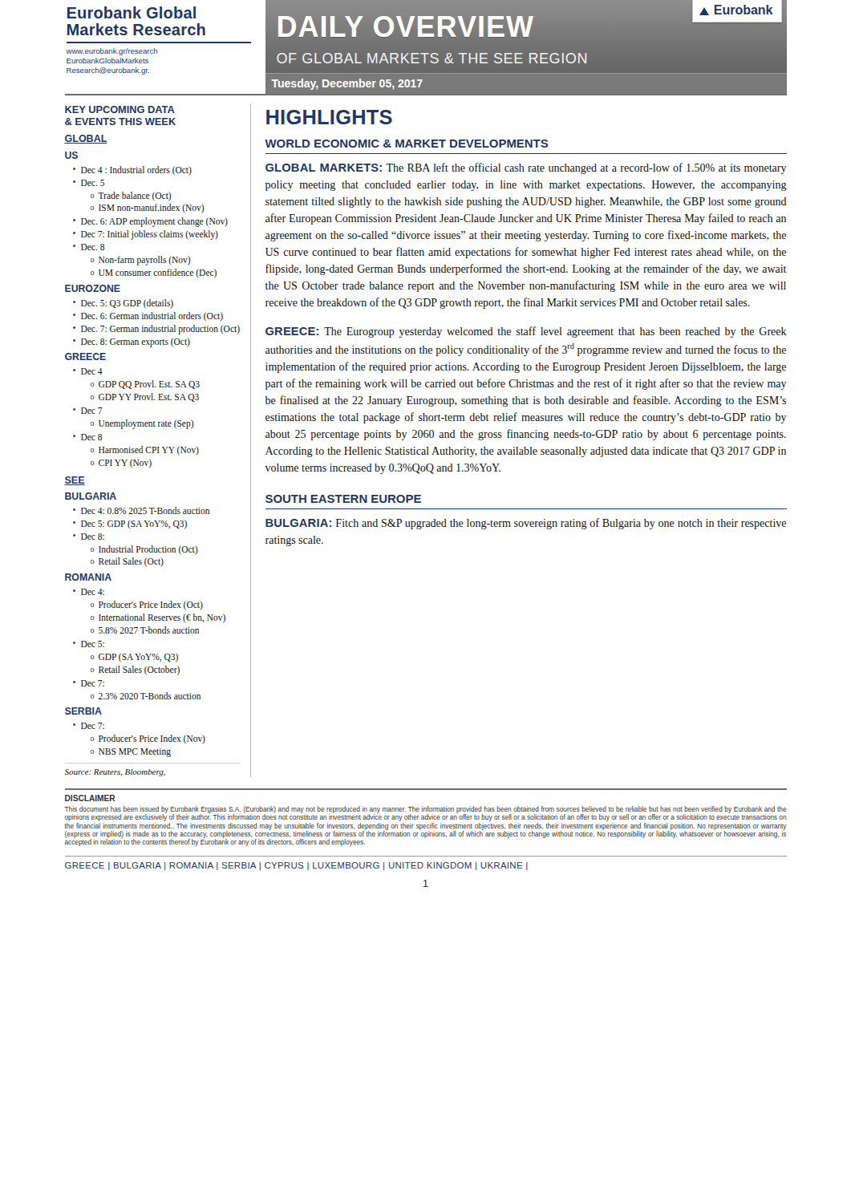Eurobank Global
Markets Research
www.eurobank.gr/research
EurobankGlobalMarkets
Research@eurobank.gr.
Eurobank
DAILY OVERVIEW
OF GLOBAL MARKETS & THE SEE REGION
Tuesday, December 05, 2017
KEY UPCOMING DATA
& EVENTS THIS WEEK
GLOBAL
US
Dec 4 : Industrial orders (Oct)
Dec. 5
Trade balance (Oct)
ISM non-manuf.index (Nov)
Dec. 6: ADP employment change (Nov)
Dec 7: Initial jobless claims (weekly)
Dec. 8
Non-farm payrolls (Nov)
UM consumer confidence (Dec)
EUROZONE
Dec. 5: Q3 GDP (details)
Dec. 6: German industrial orders (Oct)
Dec. 7: German industrial production (Oct)
Dec. 8: German exports (Oct)
GREECE
Dec 4
GDP QQ Provl. Est. SA Q3
GDP YY Provl. Est. SA Q3
Dec 7
Unemployment rate (Sep)
Dec 8
Harmonised CPI YY (Nov)
CPI YY (Nov)
SEE
BULGARIA
Dec 4: 0.8% 2025 T-Bonds auction
Dec 5: GDP (SA YoY%, Q3)
Dec 8:
Industrial Production (Oct)
Retail Sales (Oct)
ROMANIA
Dec 4:
Producer's Price Index (Oct)
International Reserves (€ bn, Nov)
5.8% 2027 T-bonds auction
Dec 5:
GDP (SA YoY%, Q3)
Retail Sales (October)
Dec 7:
2.3% 2020 T-Bonds auction
SERBIA
Dec 7:
Producer's Price Index (Nov)
NBS MPC Meeting
Source: Reuters, Bloomberg,
HIGHLIGHTS
WORLD ECONOMIC & MARKET DEVELOPMENTS
GLOBAL MARKETS: The RBA left the official cash rate unchanged at a record-low of 1.50% at its monetary policy meeting that concluded earlier today, in line with market expectations. However, the accompanying statement tilted slightly to the hawkish side pushing the AUD/USD higher. Meanwhile, the GBP lost some ground after European Commission President Jean-Claude Juncker and UK Prime Minister Theresa May failed to reach an agreement on the so-called “divorce issues” at their meeting yesterday. Turning to core fixed-income markets, the US curve continued to bear flatten amid expectations for somewhat higher Fed interest rates ahead while, on the flipside, long-dated German Bunds underperformed the short-end. Looking at the remainder of the day, we await the US October trade balance report and the November non-manufacturing ISM while in the euro area we will receive the breakdown of the Q3 GDP growth report, the final Markit services PMI and October retail sales.
GREECE: The Eurogroup yesterday welcomed the staff level agreement that has been reached by the Greek authorities and the institutions on the policy conditionality of the 3rd programme review and turned the focus to the implementation of the required prior actions. According to the Eurogroup President Jeroen Dijsselbloem, the large part of the remaining work will be carried out before Christmas and the rest of it right after so that the review may be finalised at the 22 January Eurogroup, something that is both desirable and feasible. According to the ESM’s estimations the total package of short-term debt relief measures will reduce the country’s debt-to-GDP ratio by about 25 percentage points by 2060 and the gross financing needs-to-GDP ratio by about 6 percentage points. According to the Hellenic Statistical Authority, the available seasonally adjusted data indicate that Q3 2017 GDP in volume terms increased by 0.3%QoQ and 1.3%YoY.
SOUTH EASTERN EUROPE
BULGARIA: Fitch and S&P upgraded the long-term sovereign rating of Bulgaria by one notch in their respective ratings scale.
DISCLAIMER
This document has been issued by Eurobank Ergasias S.A. (Eurobank) and may not be reproduced in any manner. The information provided has been obtained from sources believed to be reliable but has not been verified by Eurobank and the opinions expressed are exclusively of their author. This information does not constitute an investment advice or any other advice or an offer to buy or sell or a solicitation of an offer to buy or sell or an offer or a solicitation to execute transactions on the financial instruments mentioned.. The investments discussed may be unsuitable for investors, depending on their specific investment objectives, their needs, their investment experience and financial position. No representation or warranty (express or implied) is made as to the accuracy, completeness, correctness, timeliness or fairness of the information or opinions, all of which are subject to change without notice. No responsibility or liability, whatsoever or howsoever arising, is accepted in relation to the contents thereof by Eurobank or any of its directors, officers and employees.
GREECE | BULGARIA | ROMANIA | SERBIA | CYPRUS | LUXEMBOURG | UNITED KINGDOM | UKRAINE |
1